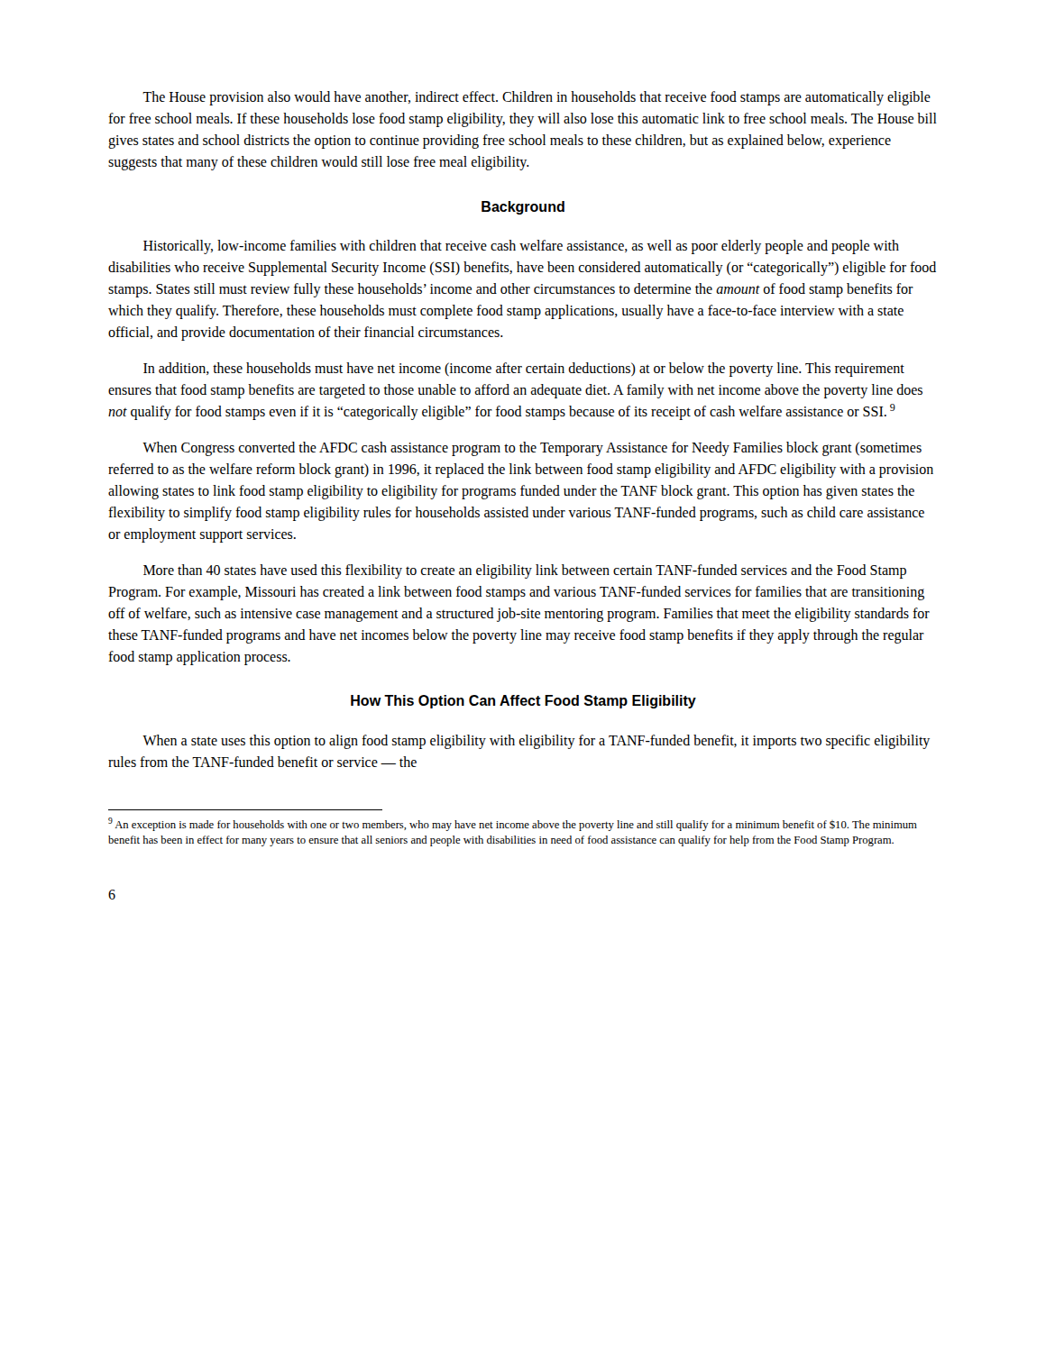The House provision also would have another, indirect effect. Children in households that receive food stamps are automatically eligible for free school meals. If these households lose food stamp eligibility, they will also lose this automatic link to free school meals. The House bill gives states and school districts the option to continue providing free school meals to these children, but as explained below, experience suggests that many of these children would still lose free meal eligibility.
Background
Historically, low-income families with children that receive cash welfare assistance, as well as poor elderly people and people with disabilities who receive Supplemental Security Income (SSI) benefits, have been considered automatically (or “categorically”) eligible for food stamps. States still must review fully these households’ income and other circumstances to determine the amount of food stamp benefits for which they qualify. Therefore, these households must complete food stamp applications, usually have a face-to-face interview with a state official, and provide documentation of their financial circumstances.
In addition, these households must have net income (income after certain deductions) at or below the poverty line. This requirement ensures that food stamp benefits are targeted to those unable to afford an adequate diet. A family with net income above the poverty line does not qualify for food stamps even if it is “categorically eligible” for food stamps because of its receipt of cash welfare assistance or SSI. 9
When Congress converted the AFDC cash assistance program to the Temporary Assistance for Needy Families block grant (sometimes referred to as the welfare reform block grant) in 1996, it replaced the link between food stamp eligibility and AFDC eligibility with a provision allowing states to link food stamp eligibility to eligibility for programs funded under the TANF block grant. This option has given states the flexibility to simplify food stamp eligibility rules for households assisted under various TANF-funded programs, such as child care assistance or employment support services.
More than 40 states have used this flexibility to create an eligibility link between certain TANF-funded services and the Food Stamp Program. For example, Missouri has created a link between food stamps and various TANF-funded services for families that are transitioning off of welfare, such as intensive case management and a structured job-site mentoring program. Families that meet the eligibility standards for these TANF-funded programs and have net incomes below the poverty line may receive food stamp benefits if they apply through the regular food stamp application process.
How This Option Can Affect Food Stamp Eligibility
When a state uses this option to align food stamp eligibility with eligibility for a TANF-funded benefit, it imports two specific eligibility rules from the TANF-funded benefit or service — the
9 An exception is made for households with one or two members, who may have net income above the poverty line and still qualify for a minimum benefit of $10. The minimum benefit has been in effect for many years to ensure that all seniors and people with disabilities in need of food assistance can qualify for help from the Food Stamp Program.
6